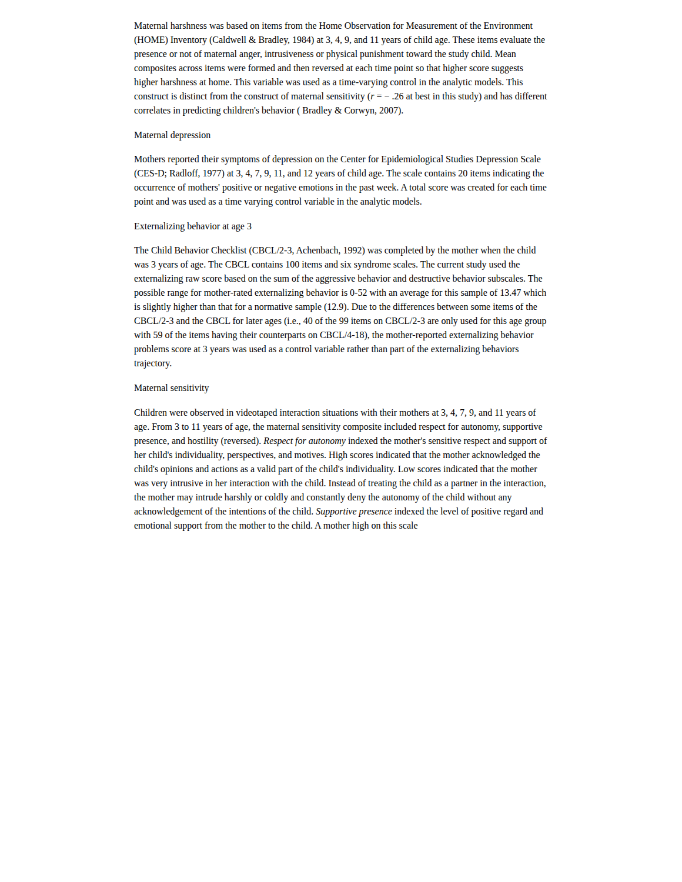Maternal harshness was based on items from the Home Observation for Measurement of the Environment (HOME) Inventory (Caldwell & Bradley, 1984) at 3, 4, 9, and 11 years of child age. These items evaluate the presence or not of maternal anger, intrusiveness or physical punishment toward the study child. Mean composites across items were formed and then reversed at each time point so that higher score suggests higher harshness at home. This variable was used as a time-varying control in the analytic models. This construct is distinct from the construct of maternal sensitivity (r = − .26 at best in this study) and has different correlates in predicting children's behavior ( Bradley & Corwyn, 2007).
Maternal depression
Mothers reported their symptoms of depression on the Center for Epidemiological Studies Depression Scale (CES-D; Radloff, 1977) at 3, 4, 7, 9, 11, and 12 years of child age. The scale contains 20 items indicating the occurrence of mothers' positive or negative emotions in the past week. A total score was created for each time point and was used as a time varying control variable in the analytic models.
Externalizing behavior at age 3
The Child Behavior Checklist (CBCL/2‑3, Achenbach, 1992) was completed by the mother when the child was 3 years of age. The CBCL contains 100 items and six syndrome scales. The current study used the externalizing raw score based on the sum of the aggressive behavior and destructive behavior subscales. The possible range for mother-rated externalizing behavior is 0‑52 with an average for this sample of 13.47 which is slightly higher than that for a normative sample (12.9). Due to the differences between some items of the CBCL/2‑3 and the CBCL for later ages (i.e., 40 of the 99 items on CBCL/2‑3 are only used for this age group with 59 of the items having their counterparts on CBCL/4‑18), the mother-reported externalizing behavior problems score at 3 years was used as a control variable rather than part of the externalizing behaviors trajectory.
Maternal sensitivity
Children were observed in videotaped interaction situations with their mothers at 3, 4, 7, 9, and 11 years of age. From 3 to 11 years of age, the maternal sensitivity composite included respect for autonomy, supportive presence, and hostility (reversed). Respect for autonomy indexed the mother's sensitive respect and support of her child's individuality, perspectives, and motives. High scores indicated that the mother acknowledged the child's opinions and actions as a valid part of the child's individuality. Low scores indicated that the mother was very intrusive in her interaction with the child. Instead of treating the child as a partner in the interaction, the mother may intrude harshly or coldly and constantly deny the autonomy of the child without any acknowledgement of the intentions of the child. Supportive presence indexed the level of positive regard and emotional support from the mother to the child. A mother high on this scale